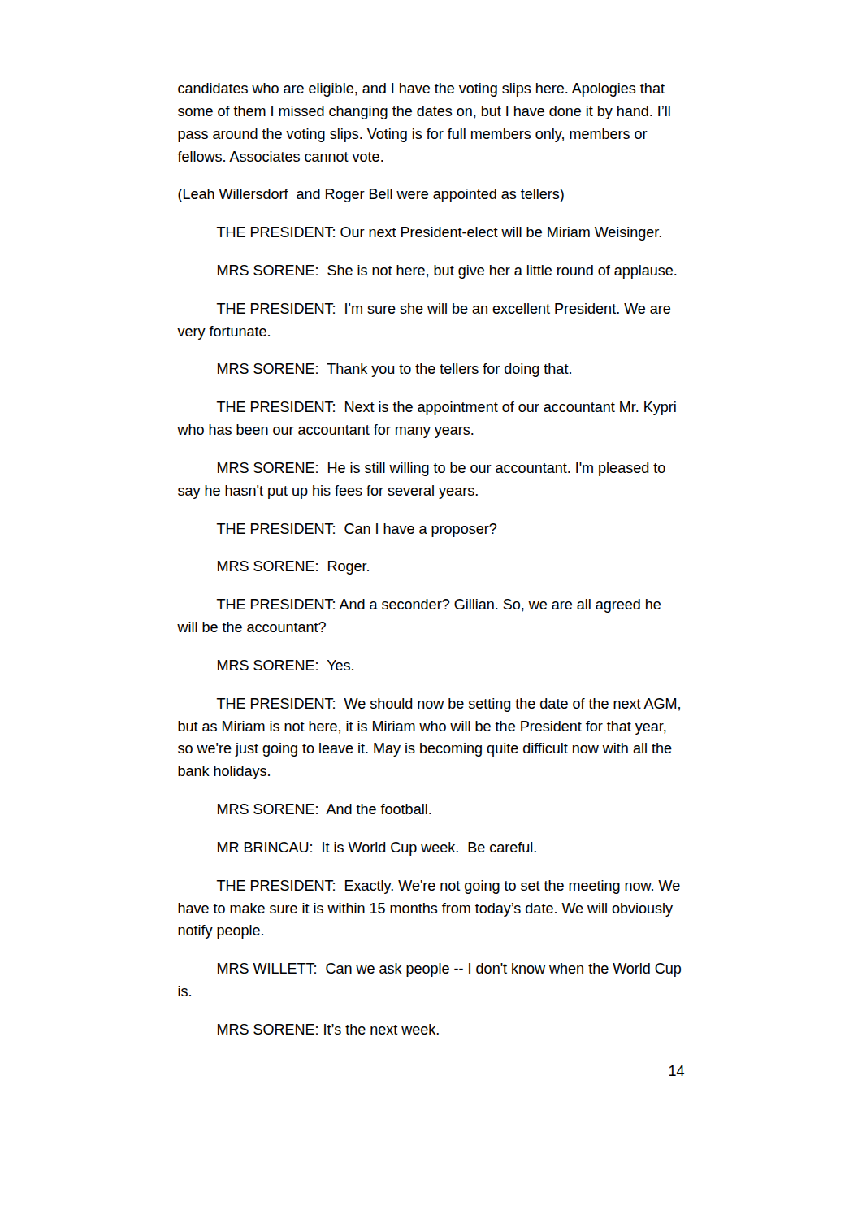candidates who are eligible, and I have the voting slips here. Apologies that some of them I missed changing the dates on, but I have done it by hand. I’ll pass around the voting slips. Voting is for full members only, members or fellows. Associates cannot vote.
(Leah Willersdorf and Roger Bell were appointed as tellers)
THE PRESIDENT: Our next President-elect will be Miriam Weisinger.
MRS SORENE: She is not here, but give her a little round of applause.
THE PRESIDENT: I'm sure she will be an excellent President. We are very fortunate.
MRS SORENE: Thank you to the tellers for doing that.
THE PRESIDENT: Next is the appointment of our accountant Mr. Kypri who has been our accountant for many years.
MRS SORENE: He is still willing to be our accountant. I'm pleased to say he hasn't put up his fees for several years.
THE PRESIDENT: Can I have a proposer?
MRS SORENE: Roger.
THE PRESIDENT: And a seconder? Gillian. So, we are all agreed he will be the accountant?
MRS SORENE: Yes.
THE PRESIDENT: We should now be setting the date of the next AGM, but as Miriam is not here, it is Miriam who will be the President for that year, so we're just going to leave it. May is becoming quite difficult now with all the bank holidays.
MRS SORENE: And the football.
MR BRINCAU: It is World Cup week. Be careful.
THE PRESIDENT: Exactly. We're not going to set the meeting now. We have to make sure it is within 15 months from today’s date. We will obviously notify people.
MRS WILLETT: Can we ask people -- I don't know when the World Cup is.
MRS SORENE: It’s the next week.
14